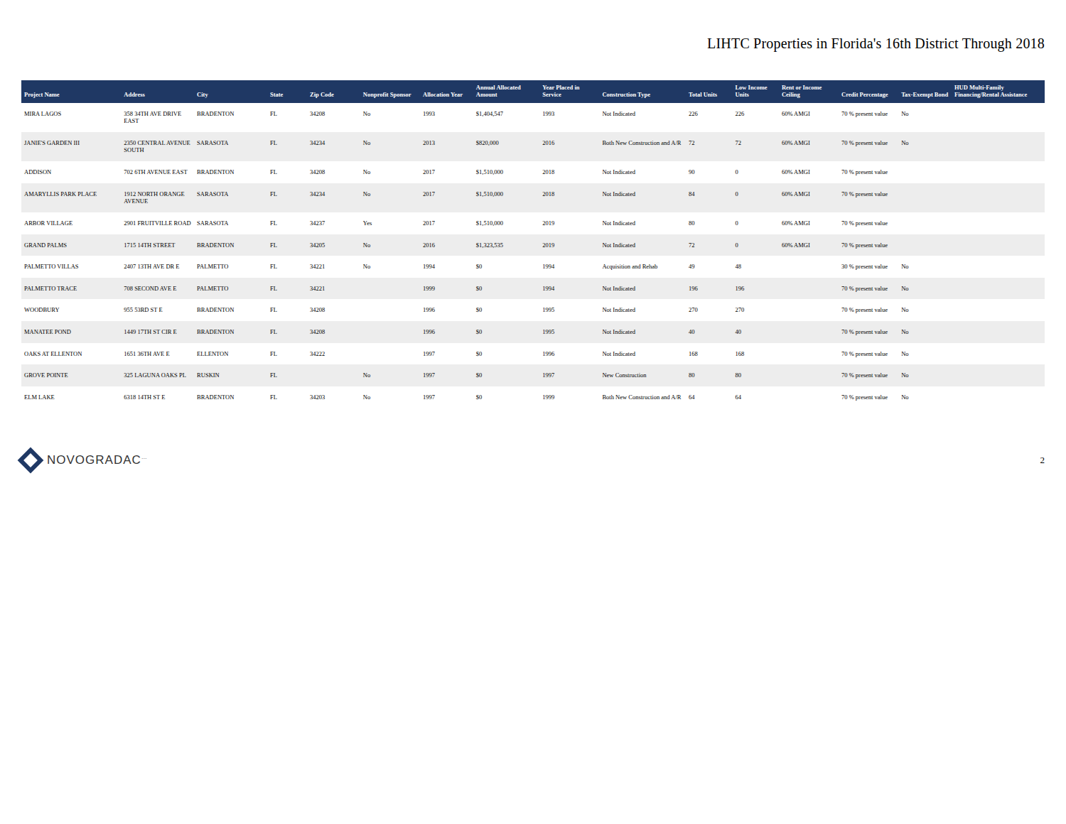LIHTC Properties in Florida's 16th District Through 2018
| Project Name | Address | City | State | Zip Code | Nonprofit Sponsor | Allocation Year | Annual Allocated Amount | Year Placed in Service | Construction Type | Total Units | Low Income Units | Rent or Income Ceiling | Credit Percentage | Tax-Exempt Bond | HUD Multi-Family Financing/Rental Assistance |
| --- | --- | --- | --- | --- | --- | --- | --- | --- | --- | --- | --- | --- | --- | --- | --- |
| MIRA LAGOS | 358 34TH AVE DRIVE EAST | BRADENTON | FL | 34208 | No | 1993 | $1,404,547 | 1993 | Not Indicated | 226 | 226 | 60% AMGI | 70 % present value | No | |
| JANIE'S GARDEN III | 2350 CENTRAL AVENUE SOUTH | SARASOTA | FL | 34234 | No | 2013 | $820,000 | 2016 | Both New Construction and A/R | 72 | 72 | 60% AMGI | 70 % present value | No | |
| ADDISON | 702 6TH AVENUE EAST | BRADENTON | FL | 34208 | No | 2017 | $1,510,000 | 2018 | Not Indicated | 90 | 0 | 60% AMGI | 70 % present value | | |
| AMARYLLIS PARK PLACE | 1912 NORTH ORANGE AVENUE | SARASOTA | FL | 34234 | No | 2017 | $1,510,000 | 2018 | Not Indicated | 84 | 0 | 60% AMGI | 70 % present value | | |
| ARBOR VILLAGE | 2901 FRUITVILLE ROAD | SARASOTA | FL | 34237 | Yes | 2017 | $1,510,000 | 2019 | Not Indicated | 80 | 0 | 60% AMGI | 70 % present value | | |
| GRAND PALMS | 1715 14TH STREET | BRADENTON | FL | 34205 | No | 2016 | $1,323,535 | 2019 | Not Indicated | 72 | 0 | 60% AMGI | 70 % present value | | |
| PALMETTO VILLAS | 2407 13TH AVE DR E | PALMETTO | FL | 34221 | No | 1994 | $0 | 1994 | Acquisition and Rehab | 49 | 48 | | 30 % present value | No | |
| PALMETTO TRACE | 708 SECOND AVE E | PALMETTO | FL | 34221 | | 1999 | $0 | 1994 | Not Indicated | 196 | 196 | | 70 % present value | No | |
| WOODBURY | 955 53RD ST E | BRADENTON | FL | 34208 | | 1996 | $0 | 1995 | Not Indicated | 270 | 270 | | 70 % present value | No | |
| MANATEE POND | 1449 17TH ST CIR E | BRADENTON | FL | 34208 | | 1996 | $0 | 1995 | Not Indicated | 40 | 40 | | 70 % present value | No | |
| OAKS AT ELLENTON | 1651 36TH AVE E | ELLENTON | FL | 34222 | | 1997 | $0 | 1996 | Not Indicated | 168 | 168 | | 70 % present value | No | |
| GROVE POINTE | 325 LAGUNA OAKS PL | RUSKIN | FL | | No | 1997 | $0 | 1997 | New Construction | 80 | 80 | | 70 % present value | No | |
| ELM LAKE | 6318 14TH ST E | BRADENTON | FL | 34203 | No | 1997 | $0 | 1999 | Both New Construction and A/R | 64 | 64 | | 70 % present value | No | |
NOVOGRADAC…
2